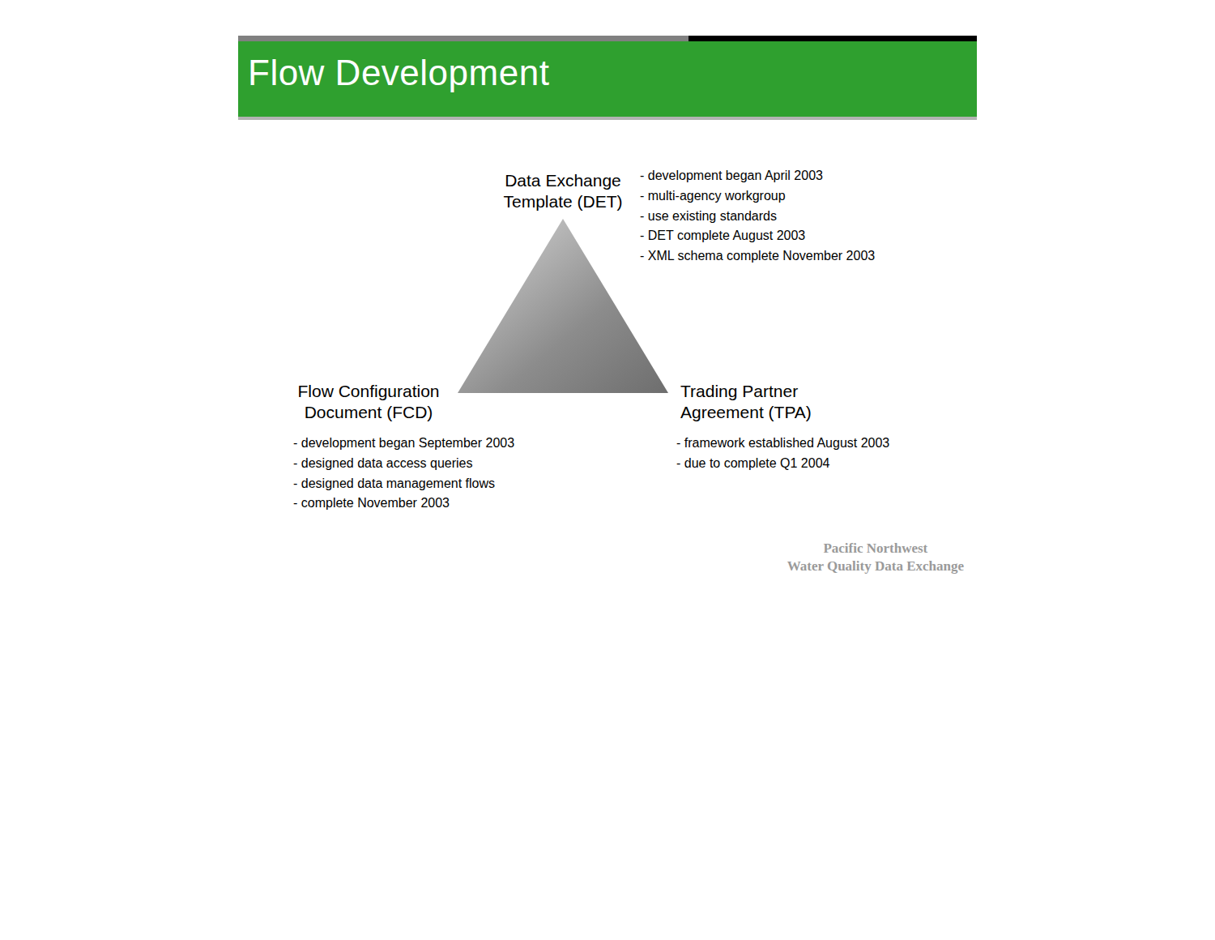Flow Development
Data Exchange
Template (DET)
Flow Configuration
Document (FCD)
Trading Partner
Agreement (TPA)
- development began April 2003
- multi-agency workgroup
- use existing standards
- DET complete August 2003
- XML schema complete November 2003
- development began September 2003
- designed data access queries
- designed data management flows
- complete November 2003
- framework established August 2003
- due to complete Q1 2004
Pacific Northwest
Water Quality Data Exchange